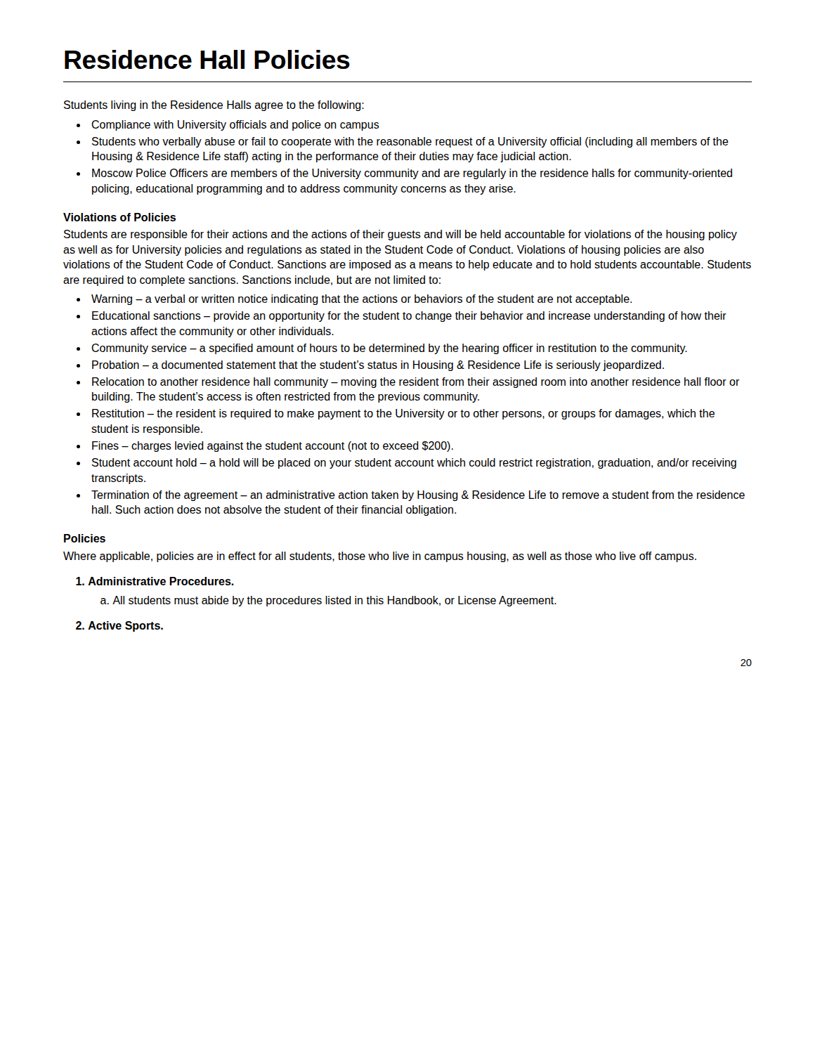Residence Hall Policies
Students living in the Residence Halls agree to the following:
Compliance with University officials and police on campus
Students who verbally abuse or fail to cooperate with the reasonable request of a University official (including all members of the Housing & Residence Life staff) acting in the performance of their duties may face judicial action.
Moscow Police Officers are members of the University community and are regularly in the residence halls for community-oriented policing, educational programming and to address community concerns as they arise.
Violations of Policies
Students are responsible for their actions and the actions of their guests and will be held accountable for violations of the housing policy as well as for University policies and regulations as stated in the Student Code of Conduct. Violations of housing policies are also violations of the Student Code of Conduct. Sanctions are imposed as a means to help educate and to hold students accountable. Students are required to complete sanctions. Sanctions include, but are not limited to:
Warning – a verbal or written notice indicating that the actions or behaviors of the student are not acceptable.
Educational sanctions – provide an opportunity for the student to change their behavior and increase understanding of how their actions affect the community or other individuals.
Community service – a specified amount of hours to be determined by the hearing officer in restitution to the community.
Probation – a documented statement that the student’s status in Housing & Residence Life is seriously jeopardized.
Relocation to another residence hall community – moving the resident from their assigned room into another residence hall floor or building. The student’s access is often restricted from the previous community.
Restitution – the resident is required to make payment to the University or to other persons, or groups for damages, which the student is responsible.
Fines – charges levied against the student account (not to exceed $200).
Student account hold – a hold will be placed on your student account which could restrict registration, graduation, and/or receiving transcripts.
Termination of the agreement – an administrative action taken by Housing & Residence Life to remove a student from the residence hall. Such action does not absolve the student of their financial obligation.
Policies
Where applicable, policies are in effect for all students, those who live in campus housing, as well as those who live off campus.
Administrative Procedures.
All students must abide by the procedures listed in this Handbook, or License Agreement.
Active Sports.
20